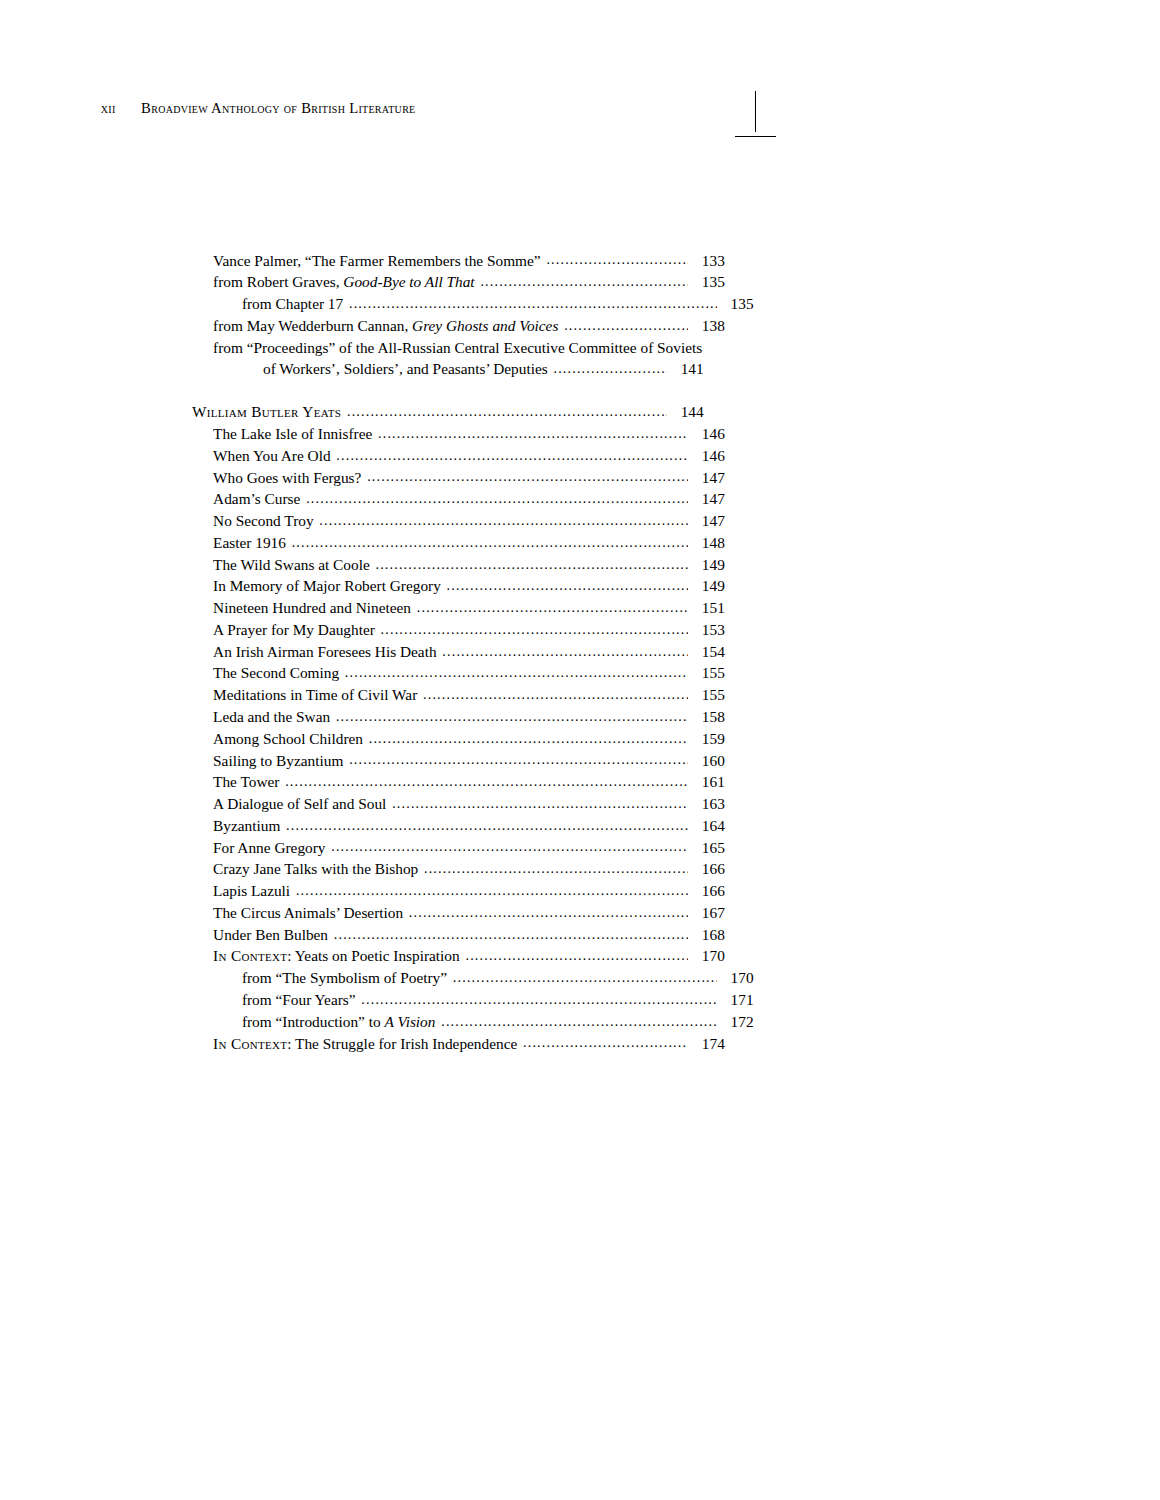xii Broadview Anthology of British Literature
Vance Palmer, “The Farmer Remembers the Somme” ........................................................................................................ 133
from Robert Graves, Good-Bye to All That ........................................................................................................ 135
from Chapter 17 ........................................................................................................ 135
from May Wedderburn Cannan, Grey Ghosts and Voices ........................................................................................................ 138
from “Proceedings” of the All-Russian Central Executive Committee of Soviets
of Workers’, Soldiers’, and Peasants’ Deputies ........................................................................................................ 141
William Butler Yeats ........................................................................................................ 144
The Lake Isle of Innisfree ........................................................................................................ 146
When You Are Old ........................................................................................................ 146
Who Goes with Fergus? ........................................................................................................ 147
Adam’s Curse ........................................................................................................ 147
No Second Troy ........................................................................................................ 147
Easter 1916 ........................................................................................................ 148
The Wild Swans at Coole ........................................................................................................ 149
In Memory of Major Robert Gregory ........................................................................................................ 149
Nineteen Hundred and Nineteen ........................................................................................................ 151
A Prayer for My Daughter ........................................................................................................ 153
An Irish Airman Foresees His Death ........................................................................................................ 154
The Second Coming ........................................................................................................ 155
Meditations in Time of Civil War ........................................................................................................ 155
Leda and the Swan ........................................................................................................ 158
Among School Children ........................................................................................................ 159
Sailing to Byzantium ........................................................................................................ 160
The Tower ........................................................................................................ 161
A Dialogue of Self and Soul ........................................................................................................ 163
Byzantium ........................................................................................................ 164
For Anne Gregory ........................................................................................................ 165
Crazy Jane Talks with the Bishop ........................................................................................................ 166
Lapis Lazuli ........................................................................................................ 166
The Circus Animals’ Desertion ........................................................................................................ 167
Under Ben Bulben ........................................................................................................ 168
In Context: Yeats on Poetic Inspiration ........................................................................................................ 170
from “The Symbolism of Poetry” ........................................................................................................ 170
from “Four Years” ........................................................................................................ 171
from “Introduction” to A Vision ........................................................................................................ 172
In Context: The Struggle for Irish Independence ........................................................................................................ 174
Poblacht na h-Eireann / Proclamation of the Irish Republic ........................................................................................................ 174
Pádraic Pearse, “Statement” ........................................................................................................ 175
H.G. Wells (sites.broadviewpress.com/bablonline)
The New Accelerator
The Star
In Context: Wells’s Non-Fiction
from H.G. Wells, The Extinction of Man: Some Speculative Suggestions